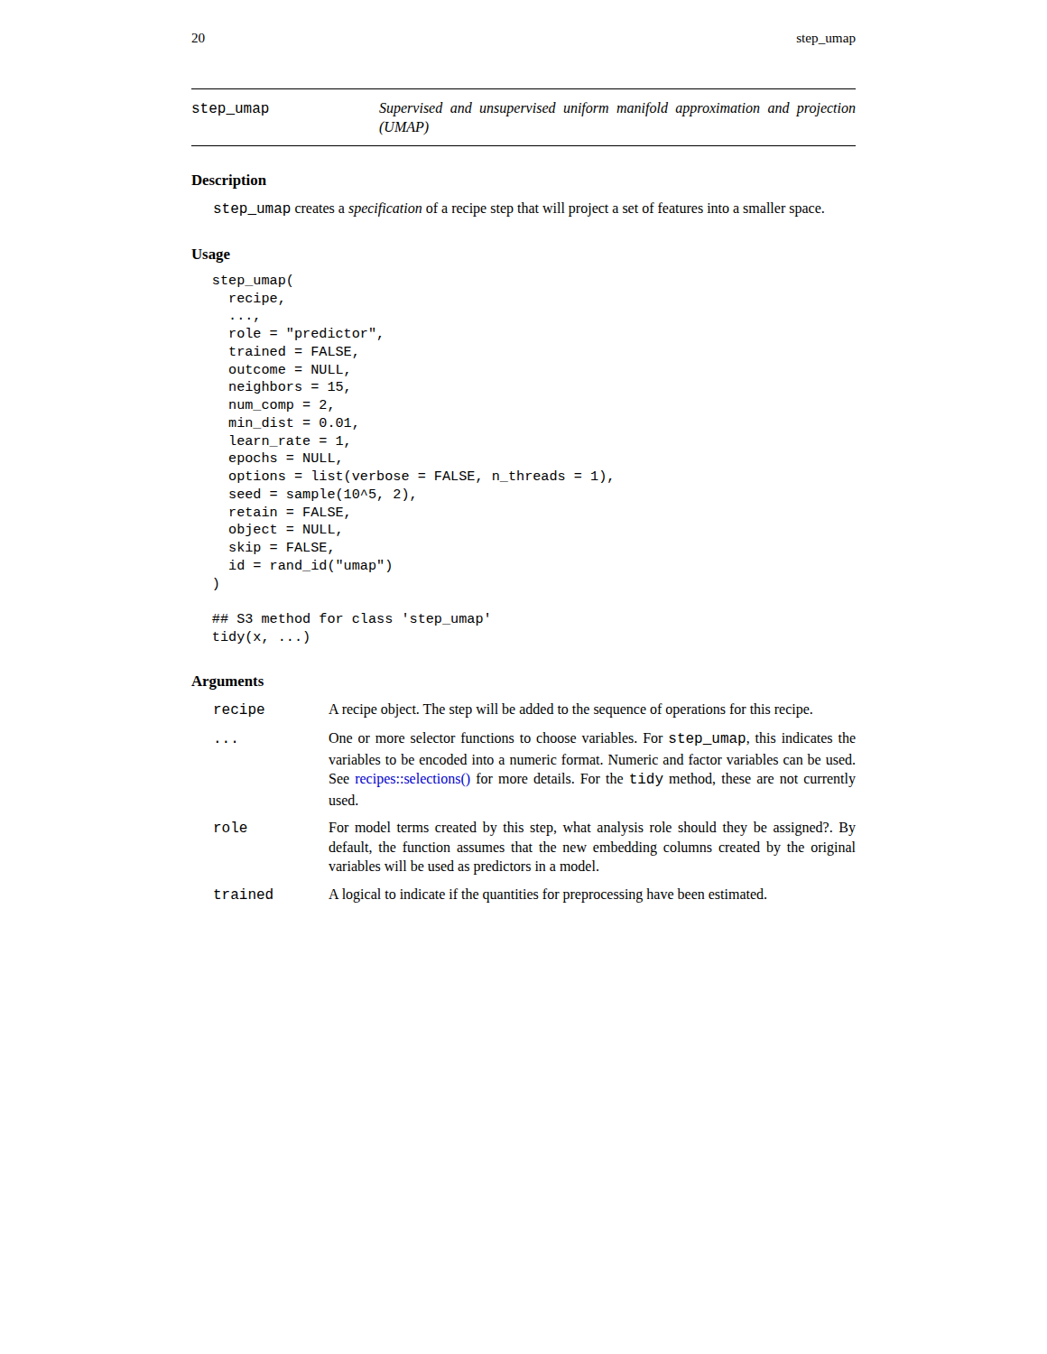20 step_umap
step_umap
Supervised and unsupervised uniform manifold approximation and projection (UMAP)
Description
step_umap creates a specification of a recipe step that will project a set of features into a smaller space.
Usage
step_umap(
  recipe,
  ...,
  role = "predictor",
  trained = FALSE,
  outcome = NULL,
  neighbors = 15,
  num_comp = 2,
  min_dist = 0.01,
  learn_rate = 1,
  epochs = NULL,
  options = list(verbose = FALSE, n_threads = 1),
  seed = sample(10^5, 2),
  retain = FALSE,
  object = NULL,
  skip = FALSE,
  id = rand_id("umap")
)

## S3 method for class 'step_umap'
tidy(x, ...)
Arguments
recipe
A recipe object. The step will be added to the sequence of operations for this recipe.
...
One or more selector functions to choose variables. For step_umap, this indicates the variables to be encoded into a numeric format. Numeric and factor variables can be used. See recipes::selections() for more details. For the tidy method, these are not currently used.
role
For model terms created by this step, what analysis role should they be assigned?. By default, the function assumes that the new embedding columns created by the original variables will be used as predictors in a model.
trained
A logical to indicate if the quantities for preprocessing have been estimated.